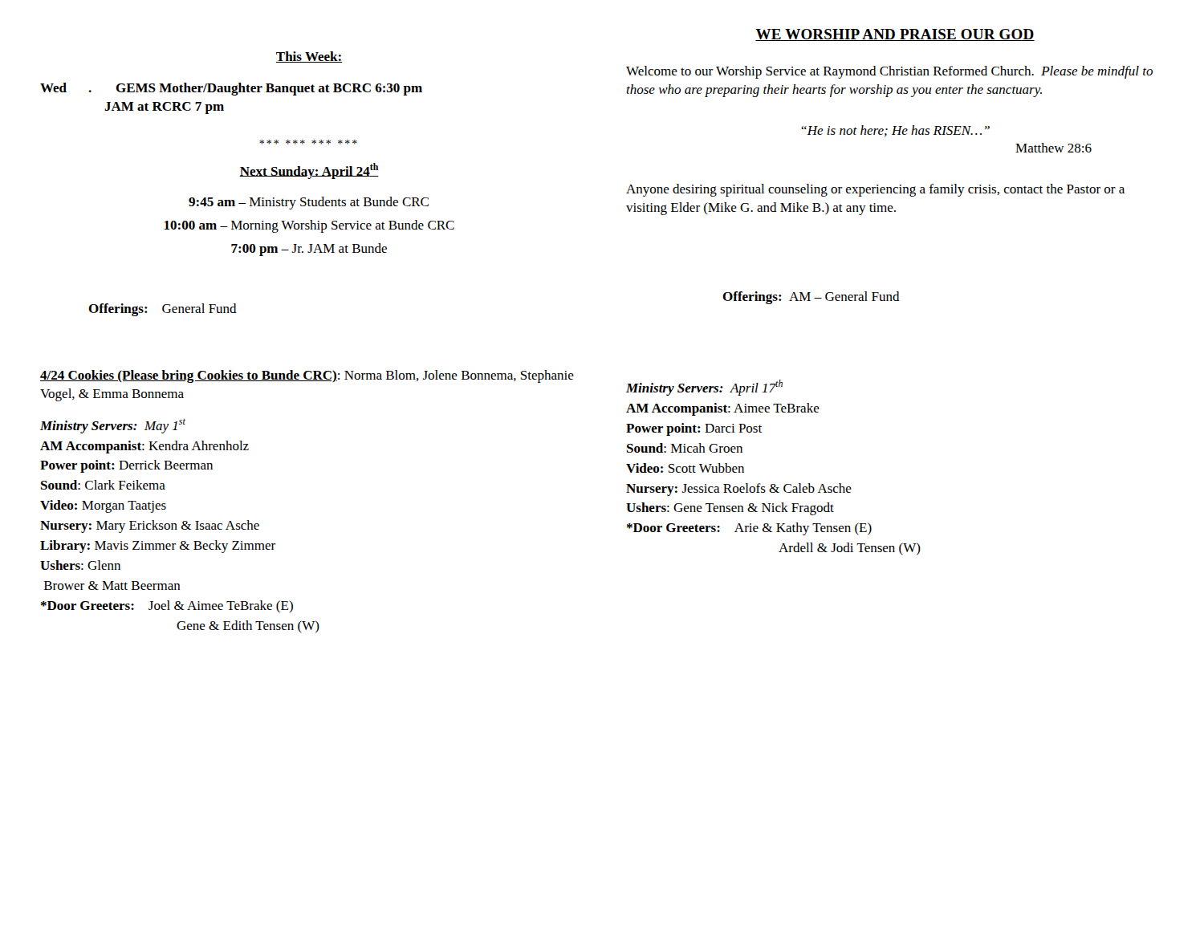This Week:
Wed. GEMS Mother/Daughter Banquet at BCRC 6:30 pm
JAM at RCRC 7 pm
*** *** *** ***
Next Sunday: April 24th
9:45 am – Ministry Students at Bunde CRC
10:00 am – Morning Worship Service at Bunde CRC
7:00 pm – Jr. JAM at Bunde
Offerings: General Fund
4/24 Cookies (Please bring Cookies to Bunde CRC): Norma Blom, Jolene Bonnema, Stephanie Vogel, & Emma Bonnema
Ministry Servers: May 1st
AM Accompanist: Kendra Ahrenholz
Power point: Derrick Beerman
Sound: Clark Feikema
Video: Morgan Taatjes
Nursery: Mary Erickson & Isaac Asche
Library: Mavis Zimmer & Becky Zimmer
Ushers: Glenn
Brower & Matt Beerman
*Door Greeters: Joel & Aimee TeBrake (E)
Gene & Edith Tensen (W)
WE WORSHIP AND PRAISE OUR GOD
Welcome to our Worship Service at Raymond Christian Reformed Church. Please be mindful to those who are preparing their hearts for worship as you enter the sanctuary.
“He is not here; He has RISEN…”
Matthew 28:6
Anyone desiring spiritual counseling or experiencing a family crisis, contact the Pastor or a visiting Elder (Mike G. and Mike B.) at any time.
Offerings: AM – General Fund
Ministry Servers: April 17th
AM Accompanist: Aimee TeBrake
Power point: Darci Post
Sound: Micah Groen
Video: Scott Wubben
Nursery: Jessica Roelofs & Caleb Asche
Ushers: Gene Tensen & Nick Fragodt
*Door Greeters: Arie & Kathy Tensen (E)
Ardell & Jodi Tensen (W)